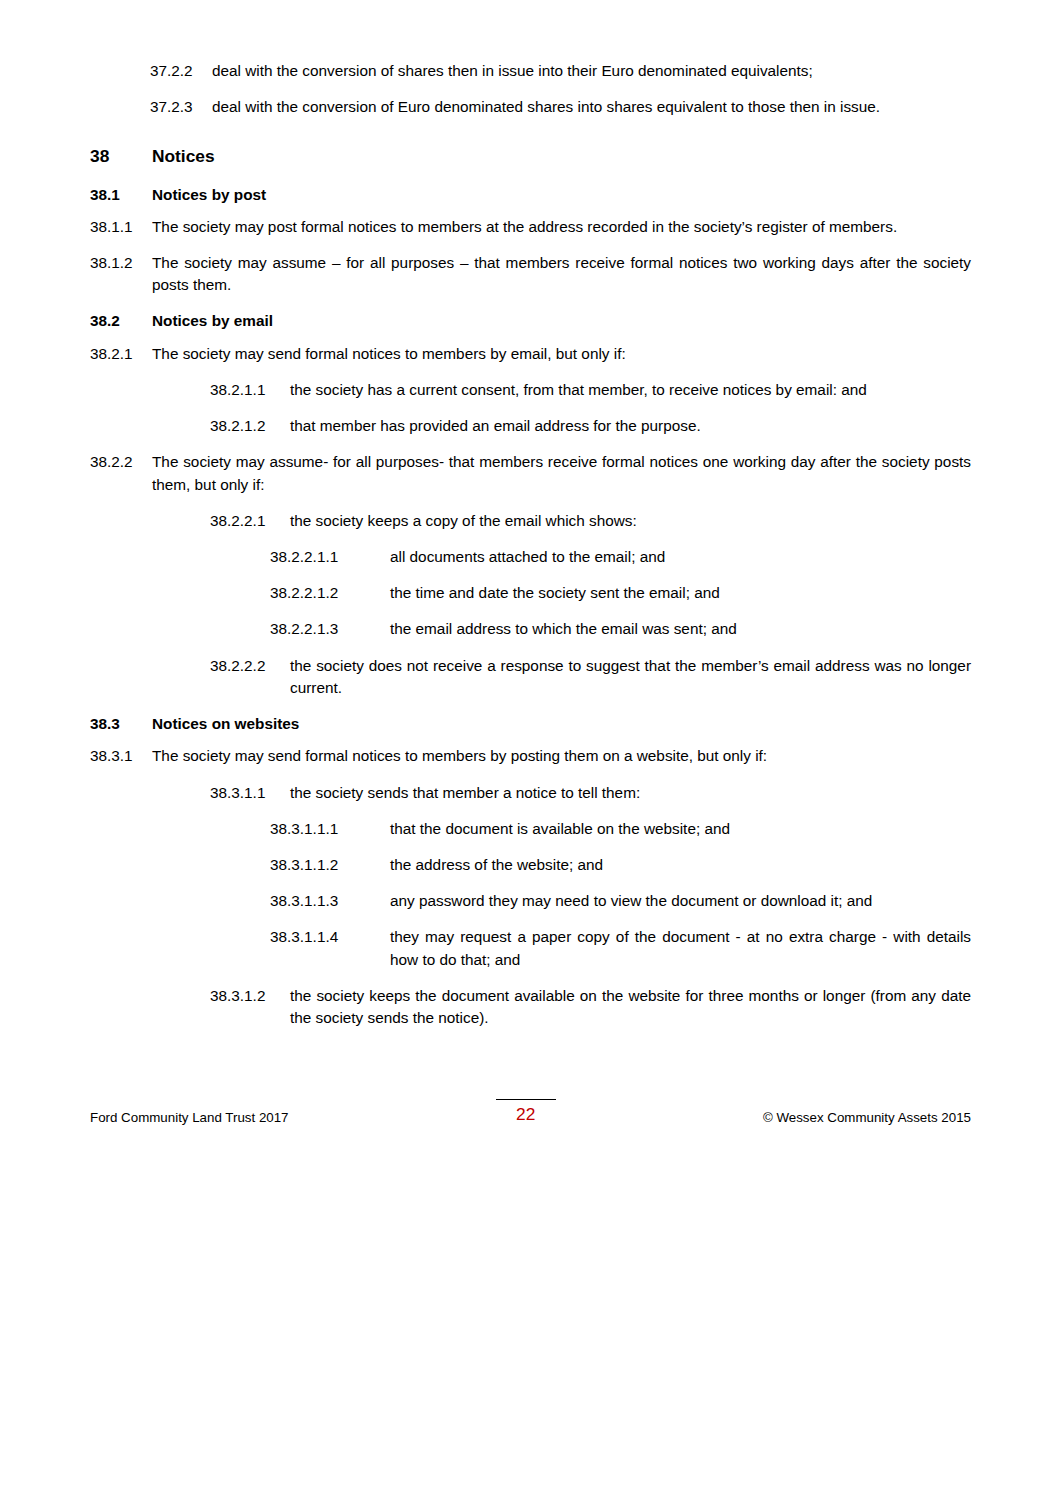37.2.2
deal with the conversion of shares then in issue into their Euro denominated equivalents;
37.2.3
deal with the conversion of Euro denominated shares into shares equivalent to those then in issue.
38 Notices
38.1 Notices by post
38.1.1
The society may post formal notices to members at the address recorded in the society’s register of members.
38.1.2
The society may assume – for all purposes – that members receive formal notices two working days after the society posts them.
38.2 Notices by email
38.2.1
The society may send formal notices to members by email, but only if:
38.2.1.1
the society has a current consent, from that member, to receive notices by email: and
38.2.1.2
that member has provided an email address for the purpose.
38.2.2
The society may assume- for all purposes- that members receive formal notices one working day after the society posts them, but only if:
38.2.2.1
the society keeps a copy of the email which shows:
38.2.2.1.1
all documents attached to the email; and
38.2.2.1.2
the time and date the society sent the email; and
38.2.2.1.3
the email address to which the email was sent; and
38.2.2.2
the society does not receive a response to suggest that the member’s email address was no longer current.
38.3 Notices on websites
38.3.1
The society may send formal notices to members by posting them on a website, but only if:
38.3.1.1
the society sends that member a notice to tell them:
38.3.1.1.1
that the document is available on the website; and
38.3.1.1.2
the address of the website; and
38.3.1.1.3
any password they may need to view the document or download it; and
38.3.1.1.4
they may request a paper copy of the document - at no extra charge - with details how to do that; and
38.3.1.2
the society keeps the document available on the website for three months or longer (from any date the society sends the notice).
Ford Community Land Trust 2017
22
© Wessex Community Assets 2015